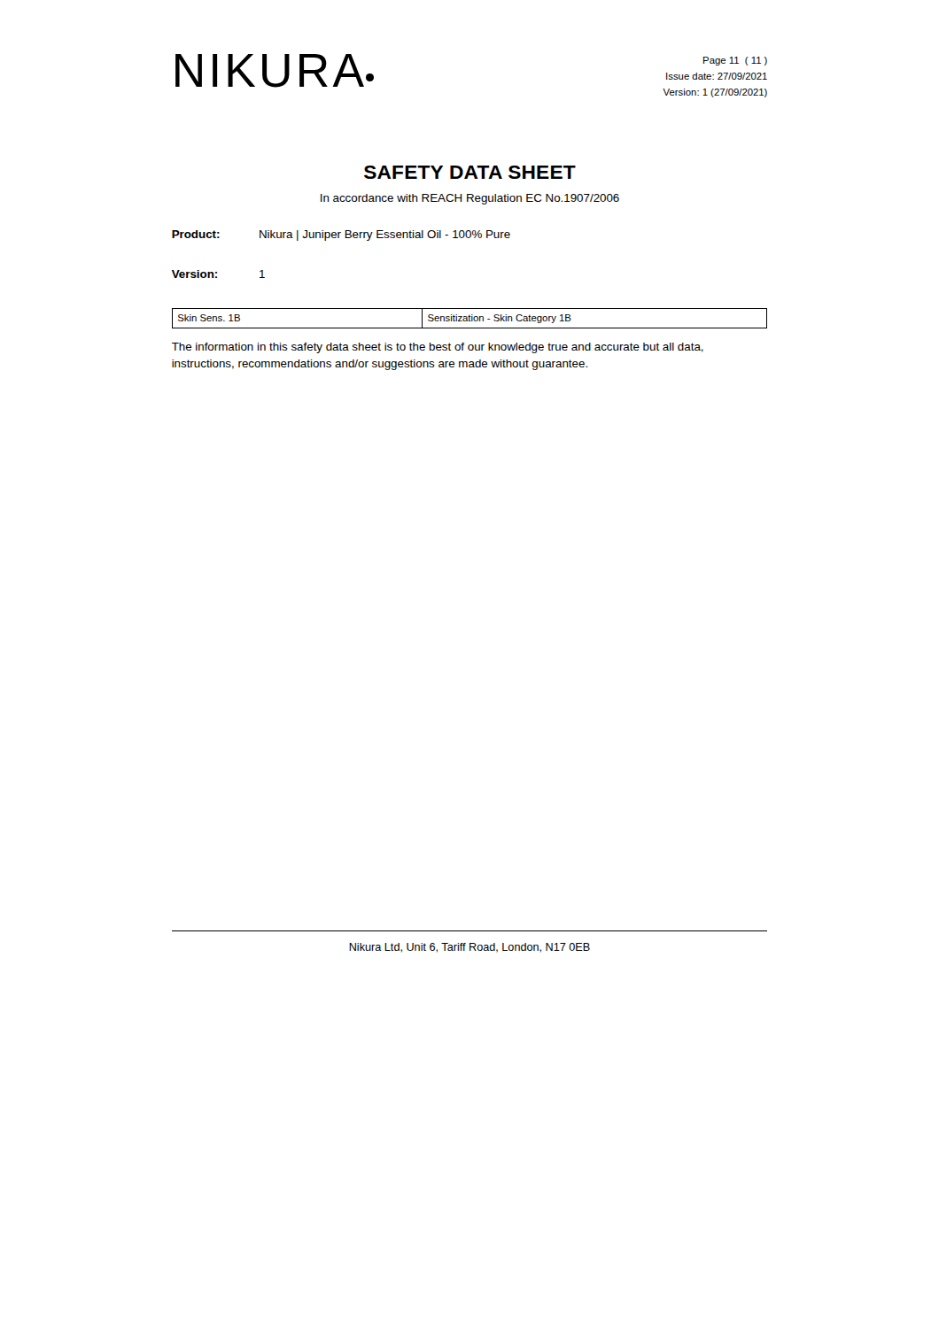NIKURA
Page 11 ( 11 )
Issue date: 27/09/2021
Version: 1 (27/09/2021)
SAFETY DATA SHEET
In accordance with REACH Regulation EC No.1907/2006
Product:
Nikura | Juniper Berry Essential Oil - 100% Pure
Version:
1
| Skin Sens. 1B | Sensitization - Skin Category 1B |
The information in this safety data sheet is to the best of our knowledge true and accurate but all data, instructions, recommendations and/or suggestions are made without guarantee.
Nikura Ltd, Unit 6, Tariff Road, London, N17 0EB